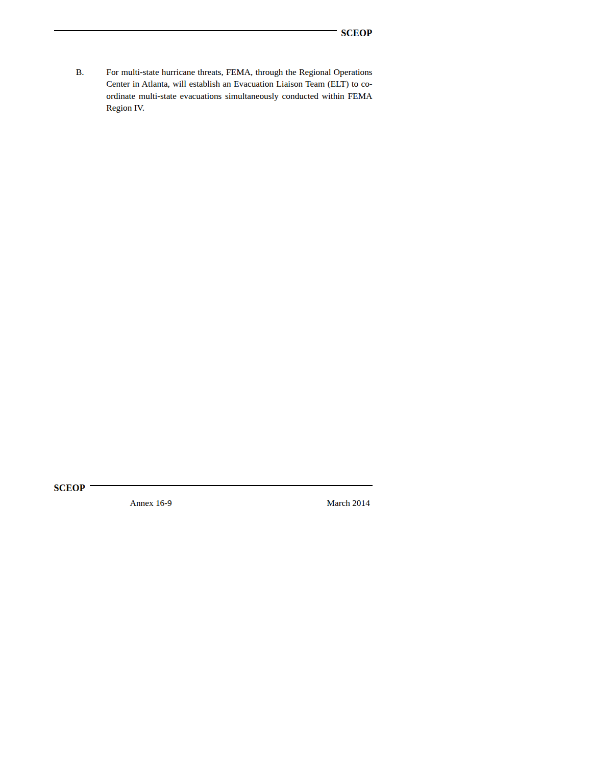SCEOP
B.
For multi-state hurricane threats, FEMA, through the Regional Operations Center in Atlanta, will establish an Evacuation Liaison Team (ELT) to coordinate multi-state evacuations simultaneously conducted within FEMA Region IV.
SCEOP
Annex 16-9 March 2014